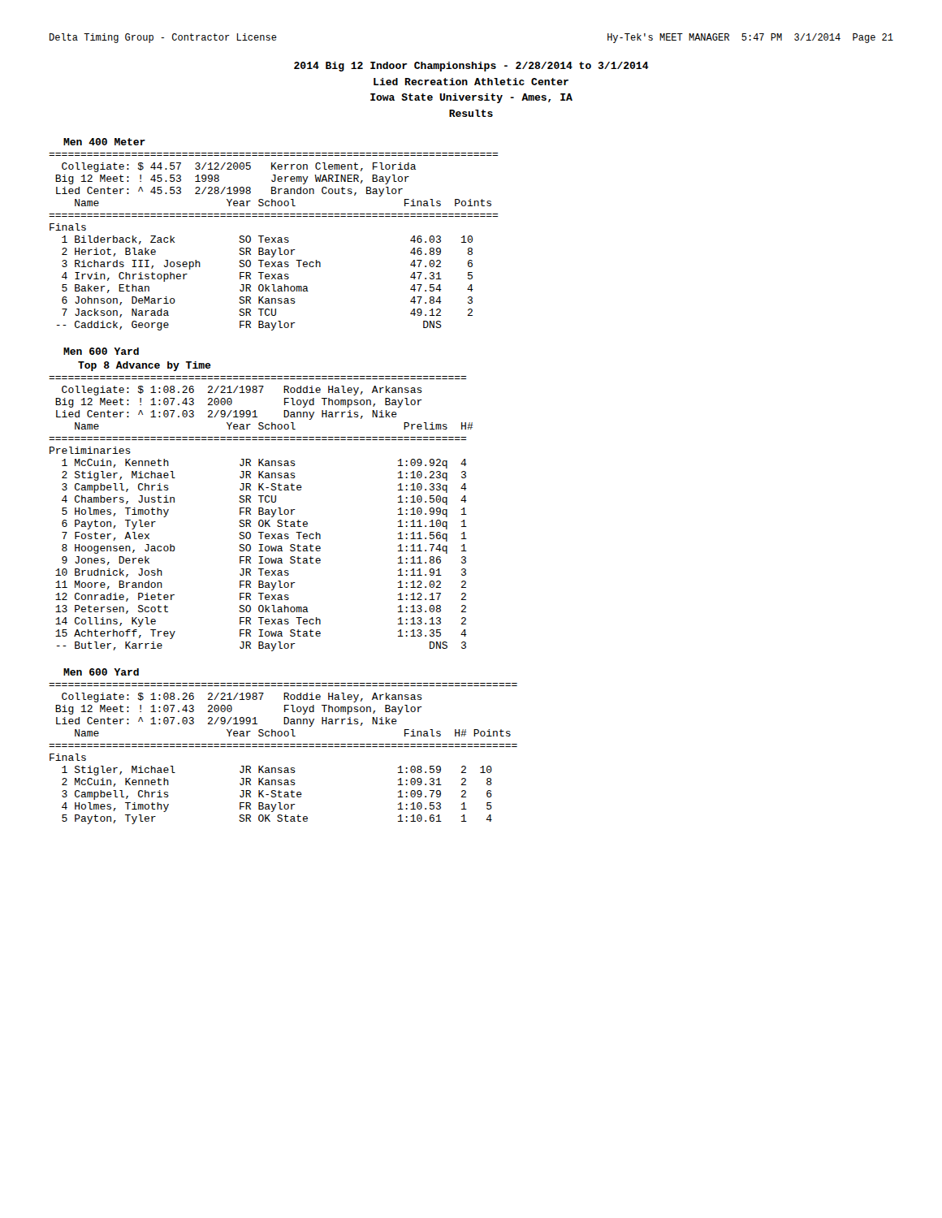Delta Timing Group - Contractor License Hy-Tek's MEET MANAGER 5:47 PM 3/1/2014 Page 21
2014 Big 12 Indoor Championships - 2/28/2014 to 3/1/2014 Lied Recreation Athletic Center Iowa State University - Ames, IA Results
Men 400 Meter
=======================================================================
  Collegiate: $ 44.57  3/12/2005   Kerron Clement, Florida
 Big 12 Meet: ! 45.53  1998        Jeremy WARINER, Baylor
 Lied Center: ^ 45.53  2/28/1998   Brandon Couts, Baylor
    Name                    Year School                 Finals  Points
=======================================================================
Finals
  1 Bilderback, Zack          SO Texas                   46.03   10
  2 Heriot, Blake             SR Baylor                  46.89    8
  3 Richards III, Joseph      SO Texas Tech              47.02    6
  4 Irvin, Christopher        FR Texas                   47.31    5
  5 Baker, Ethan              JR Oklahoma                47.54    4
  6 Johnson, DeMario          SR Kansas                  47.84    3
  7 Jackson, Narada           SR TCU                     49.12    2
 -- Caddick, George           FR Baylor                    DNS
Men 600 Yard
Top 8 Advance by Time
==================================================================
  Collegiate: $ 1:08.26  2/21/1987   Roddie Haley, Arkansas
 Big 12 Meet: ! 1:07.43  2000        Floyd Thompson, Baylor
 Lied Center: ^ 1:07.03  2/9/1991    Danny Harris, Nike
    Name                    Year School                 Prelims  H#
==================================================================
Preliminaries
  1 McCuin, Kenneth           JR Kansas                1:09.92q  4
  2 Stigler, Michael          JR Kansas                1:10.23q  3
  3 Campbell, Chris           JR K-State               1:10.33q  4
  4 Chambers, Justin          SR TCU                   1:10.50q  4
  5 Holmes, Timothy           FR Baylor                1:10.99q  1
  6 Payton, Tyler             SR OK State              1:11.10q  1
  7 Foster, Alex              SO Texas Tech            1:11.56q  1
  8 Hoogensen, Jacob          SO Iowa State            1:11.74q  1
  9 Jones, Derek              FR Iowa State            1:11.86   3
 10 Brudnick, Josh            JR Texas                 1:11.91   3
 11 Moore, Brandon            FR Baylor                1:12.02   2
 12 Conradie, Pieter          FR Texas                 1:12.17   2
 13 Petersen, Scott           SO Oklahoma              1:13.08   2
 14 Collins, Kyle             FR Texas Tech            1:13.13   2
 15 Achterhoff, Trey          FR Iowa State            1:13.35   4
 -- Butler, Karrie            JR Baylor                     DNS  3
Men 600 Yard
==========================================================================
  Collegiate: $ 1:08.26  2/21/1987   Roddie Haley, Arkansas
 Big 12 Meet: ! 1:07.43  2000        Floyd Thompson, Baylor
 Lied Center: ^ 1:07.03  2/9/1991    Danny Harris, Nike
    Name                    Year School                 Finals  H# Points
==========================================================================
Finals
  1 Stigler, Michael          JR Kansas                1:08.59   2  10
  2 McCuin, Kenneth           JR Kansas                1:09.31   2   8
  3 Campbell, Chris           JR K-State               1:09.79   2   6
  4 Holmes, Timothy           FR Baylor                1:10.53   1   5
  5 Payton, Tyler             SR OK State              1:10.61   1   4